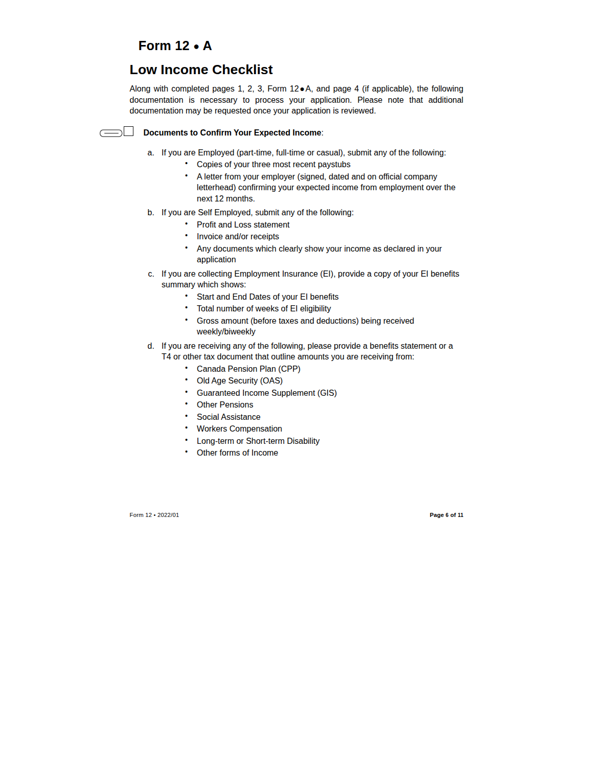Form 12 ● A
Low Income Checklist
Along with completed pages 1, 2, 3, Form 12●A, and page 4 (if applicable), the following documentation is necessary to process your application. Please note that additional documentation may be requested once your application is reviewed.
Documents to Confirm Your Expected Income:
If you are Employed (part-time, full-time or casual), submit any of the following:
Copies of your three most recent paystubs
A letter from your employer (signed, dated and on official company letterhead) confirming your expected income from employment over the next 12 months.
If you are Self Employed, submit any of the following:
Profit and Loss statement
Invoice and/or receipts
Any documents which clearly show your income as declared in your application
If you are collecting Employment Insurance (EI), provide a copy of your EI benefits summary which shows:
Start and End Dates of your EI benefits
Total number of weeks of EI eligibility
Gross amount (before taxes and deductions) being received weekly/biweekly
If you are receiving any of the following, please provide a benefits statement or a T4 or other tax document that outline amounts you are receiving from:
Canada Pension Plan (CPP)
Old Age Security (OAS)
Guaranteed Income Supplement (GIS)
Other Pensions
Social Assistance
Workers Compensation
Long-term or Short-term Disability
Other forms of Income
Form 12 • 2022/01
Page 6 of 11